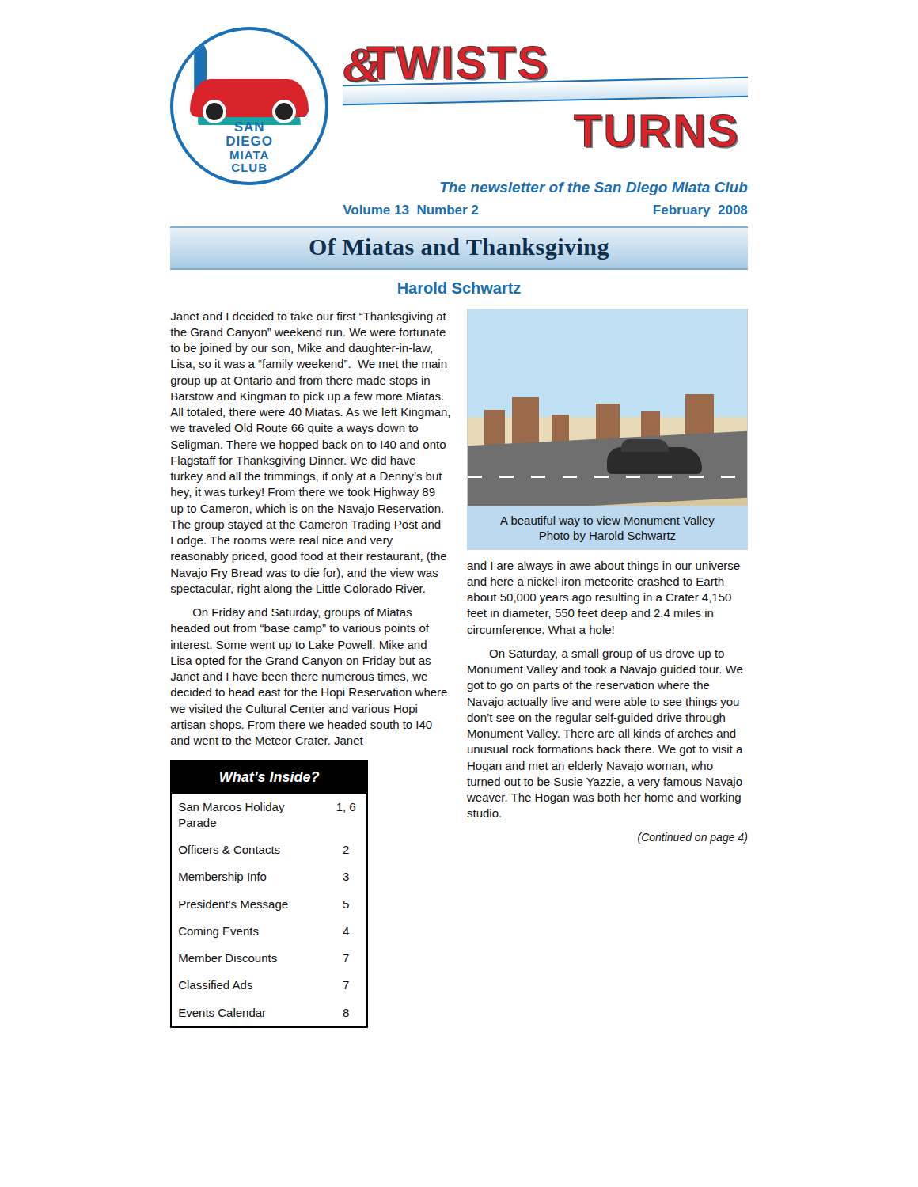SAN DIEGO MIATA CLUB
TWISTS
&
TURNS
The newsletter of the San Diego Miata Club
Volume 13 Number 2 February 2008
Of Miatas and Thanksgiving
Harold Schwartz
Janet and I decided to take our first “Thanksgiving at the Grand Canyon” weekend run. We were fortunate to be joined by our son, Mike and daughter-in-law, Lisa, so it was a “family weekend”. We met the main group up at Ontario and from there made stops in Barstow and Kingman to pick up a few more Miatas. All totaled, there were 40 Miatas. As we left Kingman, we traveled Old Route 66 quite a ways down to Seligman. There we hopped back on to I40 and onto Flagstaff for Thanksgiving Dinner. We did have turkey and all the trimmings, if only at a Denny’s but hey, it was turkey! From there we took Highway 89 up to Cameron, which is on the Navajo Reservation. The group stayed at the Cameron Trading Post and Lodge. The rooms were real nice and very reasonably priced, good food at their restaurant, (the Navajo Fry Bread was to die for), and the view was spectacular, right along the Little Colorado River.
On Friday and Saturday, groups of Miatas headed out from “base camp” to various points of interest. Some went up to Lake Powell. Mike and Lisa opted for the Grand Canyon on Friday but as Janet and I have been there numerous times, we decided to head east for the Hopi Reservation where we visited the Cultural Center and various Hopi artisan shops. From there we headed south to I40 and went to the Meteor Crater. Janet
What’s Inside?
| San Marcos Holiday Parade | 1, 6 |
| Officers & Contacts | 2 |
| Membership Info | 3 |
| President’s Message | 5 |
| Coming Events | 4 |
| Member Discounts | 7 |
| Classified Ads | 7 |
| Events Calendar | 8 |
A beautiful way to view Monument Valley
Photo by Harold Schwartz
and I are always in awe about things in our universe and here a nickel-iron meteorite crashed to Earth about 50,000 years ago resulting in a Crater 4,150 feet in diameter, 550 feet deep and 2.4 miles in circumference. What a hole!
On Saturday, a small group of us drove up to Monument Valley and took a Navajo guided tour. We got to go on parts of the reservation where the Navajo actually live and were able to see things you don’t see on the regular self-guided drive through Monument Valley. There are all kinds of arches and unusual rock formations back there. We got to visit a Hogan and met an elderly Navajo woman, who turned out to be Susie Yazzie, a very famous Navajo weaver. The Hogan was both her home and working studio.
(Continued on page 4)